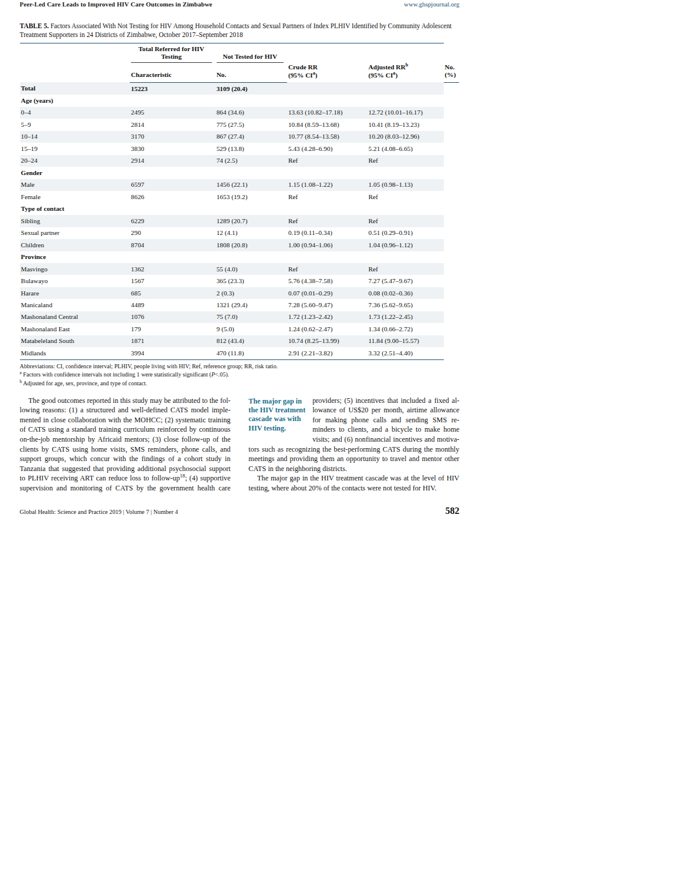Peer-Led Care Leads to Improved HIV Care Outcomes in Zimbabwe
www.ghspjournal.org
TABLE 5. Factors Associated With Not Testing for HIV Among Household Contacts and Sexual Partners of Index PLHIV Identified by Community Adolescent Treatment Supporters in 24 Districts of Zimbabwe, October 2017–September 2018
| | Total Referred for HIV Testing | Not Tested for HIV | Crude RR (95% CI a ) | Adjusted RR b (95% CI a ) |
| --- | --- | --- | --- | --- |
| Characteristic | No. | No. (%) |
| Total | 15223 | 3109 (20.4) | | |
| Age (years) | | | | |
| 0–4 | 2495 | 864 (34.6) | 13.63 (10.82–17.18) | 12.72 (10.01–16.17) |
| 5–9 | 2814 | 775 (27.5) | 10.84 (8.59–13.68) | 10.41 (8.19–13.23) |
| 10–14 | 3170 | 867 (27.4) | 10.77 (8.54–13.58) | 10.20 (8.03–12.96) |
| 15–19 | 3830 | 529 (13.8) | 5.43 (4.28–6.90) | 5.21 (4.08–6.65) |
| 20–24 | 2914 | 74 (2.5) | Ref | Ref |
| Gender | | | | |
| Male | 6597 | 1456 (22.1) | 1.15 (1.08–1.22) | 1.05 (0.98–1.13) |
| Female | 8626 | 1653 (19.2) | Ref | Ref |
| Type of contact | | | | |
| Sibling | 6229 | 1289 (20.7) | Ref | Ref |
| Sexual partner | 290 | 12 (4.1) | 0.19 (0.11–0.34) | 0.51 (0.29–0.91) |
| Children | 8704 | 1808 (20.8) | 1.00 (0.94–1.06) | 1.04 (0.96–1.12) |
| Province | | | | |
| Masvingo | 1362 | 55 (4.0) | Ref | Ref |
| Bulawayo | 1567 | 365 (23.3) | 5.76 (4.38–7.58) | 7.27 (5.47–9.67) |
| Harare | 685 | 2 (0.3) | 0.07 (0.01–0.29) | 0.08 (0.02–0.36) |
| Manicaland | 4489 | 1321 (29.4) | 7.28 (5.60–9.47) | 7.36 (5.62–9.65) |
| Mashonaland Central | 1076 | 75 (7.0) | 1.72 (1.23–2.42) | 1.73 (1.22–2.45) |
| Mashonaland East | 179 | 9 (5.0) | 1.24 (0.62–2.47) | 1.34 (0.66–2.72) |
| Matabeleland South | 1871 | 812 (43.4) | 10.74 (8.25–13.99) | 11.84 (9.00–15.57) |
| Midlands | 3994 | 470 (11.8) | 2.91 (2.21–3.82) | 3.32 (2.51–4.40) |
Abbreviations: CI, confidence interval; PLHIV, people living with HIV; Ref, reference group; RR, risk ratio.
a Factors with confidence intervals not including 1 were statistically significant (P<.05).
b Adjusted for age, sex, province, and type of contact.
The good outcomes reported in this study may be attributed to the following reasons: (1) a structured and well-defined CATS model implemented in close collaboration with the MOHCC; (2) systematic training of CATS using a standard training curriculum reinforced by continuous on-the-job mentorship by Africaid mentors; (3) close follow-up of the clients by CATS using home visits, SMS reminders, phone calls, and support groups, The major gap in the HIV treatment cascade was with HIV testing. which concur with the findings of a cohort study in Tanzania that suggested that providing additional psychosocial support to PLHIV receiving ART can reduce loss to follow-up18; (4) supportive supervision and monitoring of CATS by the government health care providers; (5) incentives that included a fixed allowance of US$20 per month, airtime allowance for making phone calls and sending SMS reminders to clients, and a bicycle to make home visits; and (6) nonfinancial incentives and motivators such as recognizing the best-performing CATS during the monthly meetings and providing them an opportunity to travel and mentor other CATS in the neighboring districts.
The major gap in the HIV treatment cascade was at the level of HIV testing, where about 20% of the contacts were not tested for HIV.
Global Health: Science and Practice 2019 | Volume 7 | Number 4
582